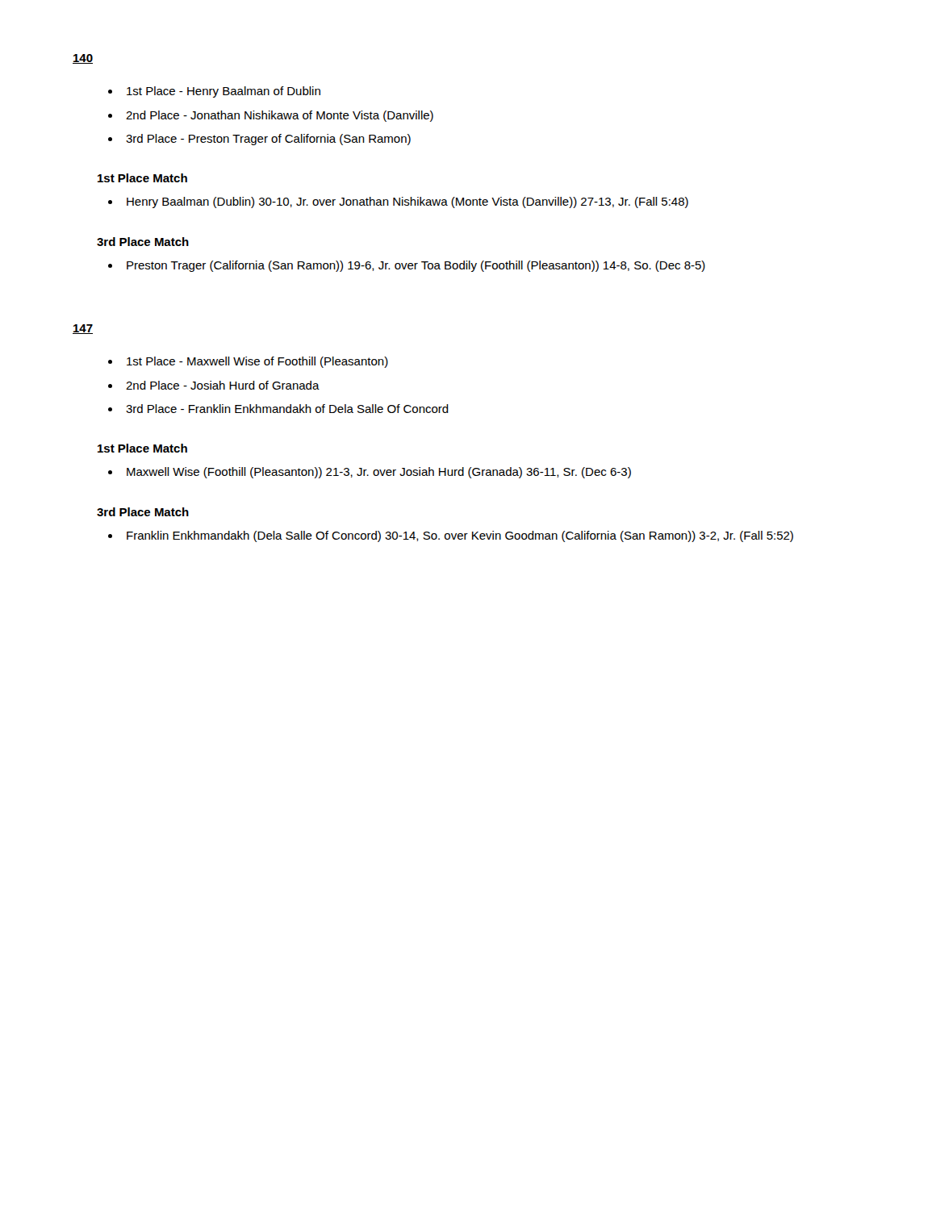140
1st Place - Henry Baalman of Dublin
2nd Place - Jonathan Nishikawa of Monte Vista (Danville)
3rd Place - Preston Trager of California (San Ramon)
1st Place Match
Henry Baalman (Dublin) 30-10, Jr. over Jonathan Nishikawa (Monte Vista (Danville)) 27-13, Jr. (Fall 5:48)
3rd Place Match
Preston Trager (California (San Ramon)) 19-6, Jr. over Toa Bodily (Foothill (Pleasanton)) 14-8, So. (Dec 8-5)
147
1st Place - Maxwell Wise of Foothill (Pleasanton)
2nd Place - Josiah Hurd of Granada
3rd Place - Franklin Enkhmandakh of Dela Salle Of Concord
1st Place Match
Maxwell Wise (Foothill (Pleasanton)) 21-3, Jr. over Josiah Hurd (Granada) 36-11, Sr. (Dec 6-3)
3rd Place Match
Franklin Enkhmandakh (Dela Salle Of Concord) 30-14, So. over Kevin Goodman (California (San Ramon)) 3-2, Jr. (Fall 5:52)